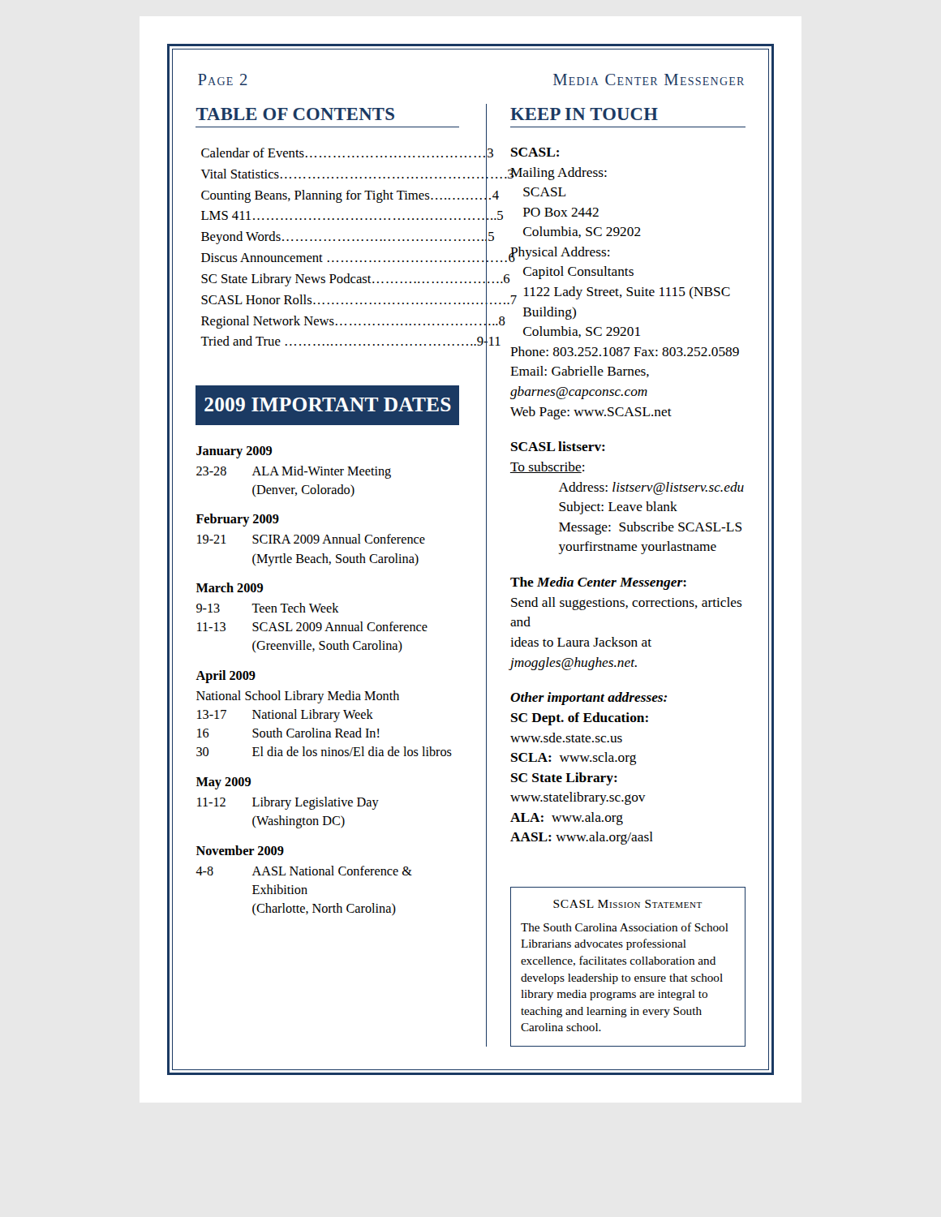Page 2
Media Center Messenger
TABLE OF CONTENTS
Calendar of Events…………………………………3
Vital Statistics………………………………………….3
Counting Beans, Planning for Tight Times…..………4
LMS 411……………………………………………..5
Beyond Words………………….…………………..5
Discus Announcement …………………………………6
SC State Library News Podcast……….……………….6
SCASL Honor Rolls…………………………………….7
Regional Network News…………….………………..8
Tried and True ……….…………………………..9-11
2009 IMPORTANT DATES
January 2009
23-28
ALA Mid-Winter Meeting
(Denver, Colorado)
February 2009
19-21
SCIRA 2009 Annual Conference
(Myrtle Beach, South Carolina)
March 2009
9-13
Teen Tech Week
11-13
SCASL 2009 Annual Conference
(Greenville, South Carolina)
April 2009
National School Library Media Month
13-17
National Library Week
16
South Carolina Read In!
30
El dia de los ninos/El dia de los libros
May 2009
11-12
Library Legislative Day
(Washington DC)
November 2009
4-8
AASL National Conference & Exhibition
(Charlotte, North Carolina)
KEEP IN TOUCH
SCASL:
Mailing Address:
SCASL
PO Box 2442
Columbia, SC 29202
Physical Address:
Capitol Consultants
1122 Lady Street, Suite 1115 (NBSC Building)
Columbia, SC 29201
Phone: 803.252.1087 Fax: 803.252.0589
Email: Gabrielle Barnes, gbarnes@capconsc.com
Web Page: www.SCASL.net
SCASL listserv:
To subscribe:
Address: listserv@listserv.sc.edu
Subject: Leave blank
Message: Subscribe SCASL-LS
yourfirstname yourlastname
The Media Center Messenger:
Send all suggestions, corrections, articles and
ideas to Laura Jackson at jmoggles@hughes.net.
Other important addresses:
SC Dept. of Education: www.sde.state.sc.us
SCLA: www.scla.org
SC State Library: www.statelibrary.sc.gov
ALA: www.ala.org
AASL: www.ala.org/aasl
SCASL Mission Statement
The South Carolina Association of School Librarians advocates professional excellence, facilitates collaboration and develops leadership to ensure that school library media programs are integral to teaching and learning in every South Carolina school.